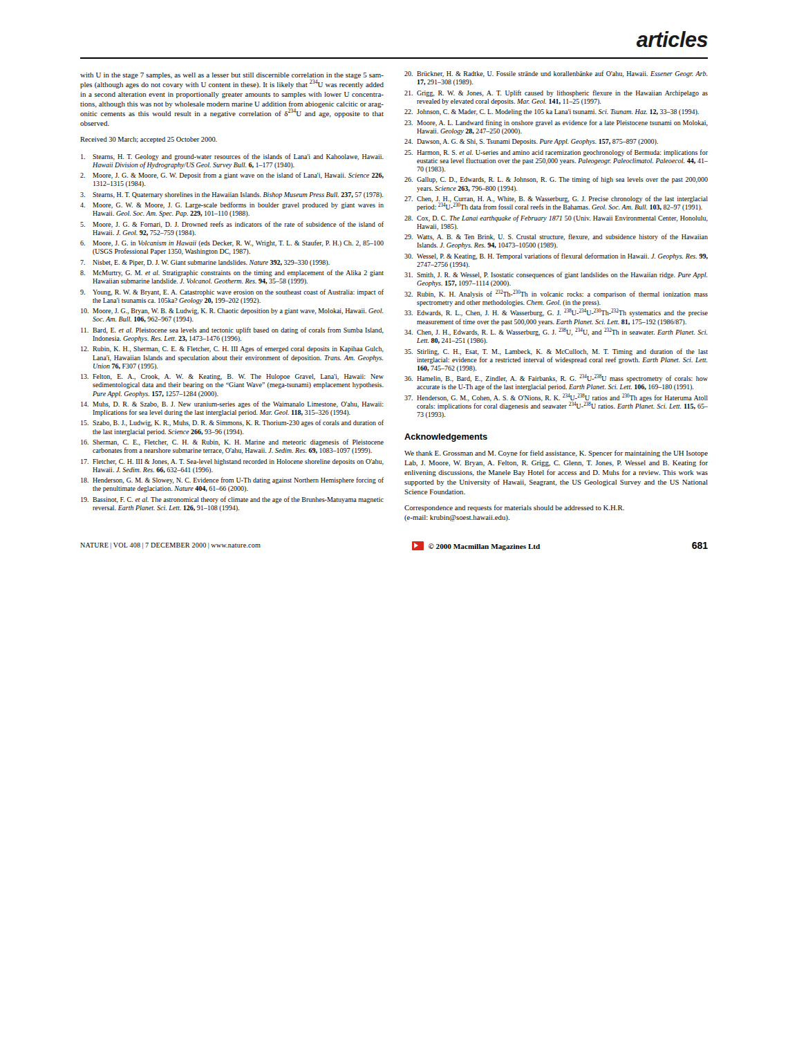articles
with U in the stage 7 samples, as well as a lesser but still discernible correlation in the stage 5 samples (although ages do not covary with U content in these). It is likely that 234U was recently added in a second alteration event in proportionally greater amounts to samples with lower U concentrations, although this was not by wholesale modern marine U addition from abiogenic calcitic or aragonitic cements as this would result in a negative correlation of δ234U and age, opposite to that observed.
Received 30 March; accepted 25 October 2000.
Stearns, H. T. Geology and ground-water resources of the islands of Lana'i and Kahoolawe, Hawaii. Hawaii Division of Hydrography/US Geol. Survey Bull. 6, 1–177 (1940).
Moore, J. G. & Moore, G. W. Deposit from a giant wave on the island of Lana'i, Hawaii. Science 226, 1312–1315 (1984).
Stearns, H. T. Quaternary shorelines in the Hawaiian Islands. Bishop Museum Press Bull. 237, 57 (1978).
Moore, G. W. & Moore, J. G. Large-scale bedforms in boulder gravel produced by giant waves in Hawaii. Geol. Soc. Am. Spec. Pap. 229, 101–110 (1988).
Moore, J. G. & Fornari, D. J. Drowned reefs as indicators of the rate of subsidence of the island of Hawaii. J. Geol. 92, 752–759 (1984).
Moore, J. G. in Volcanism in Hawaii (eds Decker, R. W., Wright, T. L. & Staufer, P. H.) Ch. 2, 85–100 (USGS Professional Paper 1350, Washington DC, 1987).
Nisbet, E. & Piper, D. J. W. Giant submarine landslides. Nature 392, 329–330 (1998).
McMurtry, G. M. et al. Stratigraphic constraints on the timing and emplacement of the Alika 2 giant Hawaiian submarine landslide. J. Volcanol. Geotherm. Res. 94, 35–58 (1999).
Young, R. W. & Bryant, E. A. Catastrophic wave erosion on the southeast coast of Australia: impact of the Lana'i tsunamis ca. 105ka? Geology 20, 199–202 (1992).
Moore, J. G., Bryan, W. B. & Ludwig, K. R. Chaotic deposition by a giant wave, Molokai, Hawaii. Geol. Soc. Am. Bull. 106, 962–967 (1994).
Bard, E. et al. Pleistocene sea levels and tectonic uplift based on dating of corals from Sumba Island, Indonesia. Geophys. Res. Lett. 23, 1473–1476 (1996).
Rubin, K. H., Sherman, C. E. & Fletcher, C. H. III Ages of emerged coral deposits in Kapihaa Gulch, Lana'i, Hawaiian Islands and speculation about their environment of deposition. Trans. Am. Geophys. Union 76, F307 (1995).
Felton, E. A., Crook, A. W. & Keating, B. W. The Hulopoe Gravel, Lana'i, Hawaii: New sedimentological data and their bearing on the “Giant Wave” (mega-tsunami) emplacement hypothesis. Pure Appl. Geophys. 157, 1257–1284 (2000).
Muhs, D. R. & Szabo, B. J. New uranium-series ages of the Waimanalo Limestone, O'ahu, Hawaii: Implications for sea level during the last interglacial period. Mar. Geol. 118, 315–326 (1994).
Szabo, B. J., Ludwig, K. R., Muhs, D. R. & Simmons, K. R. Thorium-230 ages of corals and duration of the last interglacial period. Science 266, 93–96 (1994).
Sherman, C. E., Fletcher, C. H. & Rubin, K. H. Marine and meteoric diagenesis of Pleistocene carbonates from a nearshore submarine terrace, O'ahu, Hawaii. J. Sedim. Res. 69, 1083–1097 (1999).
Fletcher, C. H. III & Jones, A. T. Sea-level highstand recorded in Holocene shoreline deposits on O'ahu, Hawaii. J. Sedim. Res. 66, 632–641 (1996).
Henderson, G. M. & Slowey, N. C. Evidence from U-Th dating against Northern Hemisphere forcing of the penultimate deglaciation. Nature 404, 61–66 (2000).
Bassinot, F. C. et al. The astronomical theory of climate and the age of the Brunhes-Matuyama magnetic reversal. Earth Planet. Sci. Lett. 126, 91–108 (1994).
Brückner, H. & Radtke, U. Fossile strände und korallenbänke auf O'ahu, Hawaii. Essener Geogr. Arb. 17, 291–308 (1989).
Grigg, R. W. & Jones, A. T. Uplift caused by lithospheric flexure in the Hawaiian Archipelago as revealed by elevated coral deposits. Mar. Geol. 141, 11–25 (1997).
Johnson, C. & Mader, C. L. Modeling the 105 ka Lana'i tsunami. Sci. Tsunam. Haz. 12, 33–38 (1994).
Moore, A. L. Landward fining in onshore gravel as evidence for a late Pleistocene tsunami on Molokai, Hawaii. Geology 28, 247–250 (2000).
Dawson, A. G. & Shi, S. Tsunami Deposits. Pure Appl. Geophys. 157, 875–897 (2000).
Harmon, R. S. et al. U-series and amino acid racemization geochronology of Bermuda: implications for eustatic sea level fluctuation over the past 250,000 years. Paleogeogr. Paleoclimatol. Paleoecol. 44, 41–70 (1983).
Gallup, C. D., Edwards, R. L. & Johnson, R. G. The timing of high sea levels over the past 200,000 years. Science 263, 796–800 (1994).
Chen, J. H., Curran, H. A., White, B. & Wasserburg, G. J. Precise chronology of the last interglacial period: 234U-230Th data from fossil coral reefs in the Bahamas. Geol. Soc. Am. Bull. 103, 82–97 (1991).
Cox, D. C. The Lanai earthquake of February 1871 50 (Univ. Hawaii Environmental Center, Honolulu, Hawaii, 1985).
Watts, A. B. & Ten Brink, U. S. Crustal structure, flexure, and subsidence history of the Hawaiian Islands. J. Geophys. Res. 94, 10473–10500 (1989).
Wessel, P. & Keating, B. H. Temporal variations of flexural deformation in Hawaii. J. Geophys. Res. 99, 2747–2756 (1994).
Smith, J. R. & Wessel, P. Isostatic consequences of giant landslides on the Hawaiian ridge. Pure Appl. Geophys. 157, 1097–1114 (2000).
Rubin, K. H. Analysis of 232Th-230Th in volcanic rocks: a comparison of thermal ionization mass spectrometry and other methodologies. Chem. Geol. (in the press).
Edwards, R. L., Chen, J. H. & Wasserburg, G. J. 238U-234U-230Th-232Th systematics and the precise measurement of time over the past 500,000 years. Earth Planet. Sci. Lett. 81, 175–192 (1986/87).
Chen, J. H., Edwards, R. L. & Wasserburg, G. J. 238U, 234U, and 232Th in seawater. Earth Planet. Sci. Lett. 80, 241–251 (1986).
Stirling, C. H., Esat, T. M., Lambeck, K. & McCulloch, M. T. Timing and duration of the last interglacial: evidence for a restricted interval of widespread coral reef growth. Earth Planet. Sci. Lett. 160, 745–762 (1998).
Hamelin, B., Bard, E., Zindler, A. & Fairbanks, R. G. 234U-238U mass spectrometry of corals: how accurate is the U-Th age of the last interglacial period. Earth Planet. Sci. Lett. 106, 169–180 (1991).
Henderson, G. M., Cohen, A. S. & O'Nions, R. K. 234U-238U ratios and 230Th ages for Hateruma Atoll corals: implications for coral diagenesis and seawater 234U-238U ratios. Earth Planet. Sci. Lett. 115, 65–73 (1993).
Acknowledgements
We thank E. Grossman and M. Coyne for field assistance, K. Spencer for maintaining the UH Isotope Lab, J. Moore, W. Bryan, A. Felton, R. Grigg, C. Glenn, T. Jones, P. Wessel and B. Keating for enlivening discussions, the Manele Bay Hotel for access and D. Muhs for a review. This work was supported by the University of Hawaii, Seagrant, the US Geological Survey and the US National Science Foundation.
Correspondence and requests for materials should be addressed to K.H.R.
(e-mail: krubin@soest.hawaii.edu).
NATURE | VOL 408 | 7 DECEMBER 2000 | www.nature.com
© 2000 Macmillan Magazines Ltd
681